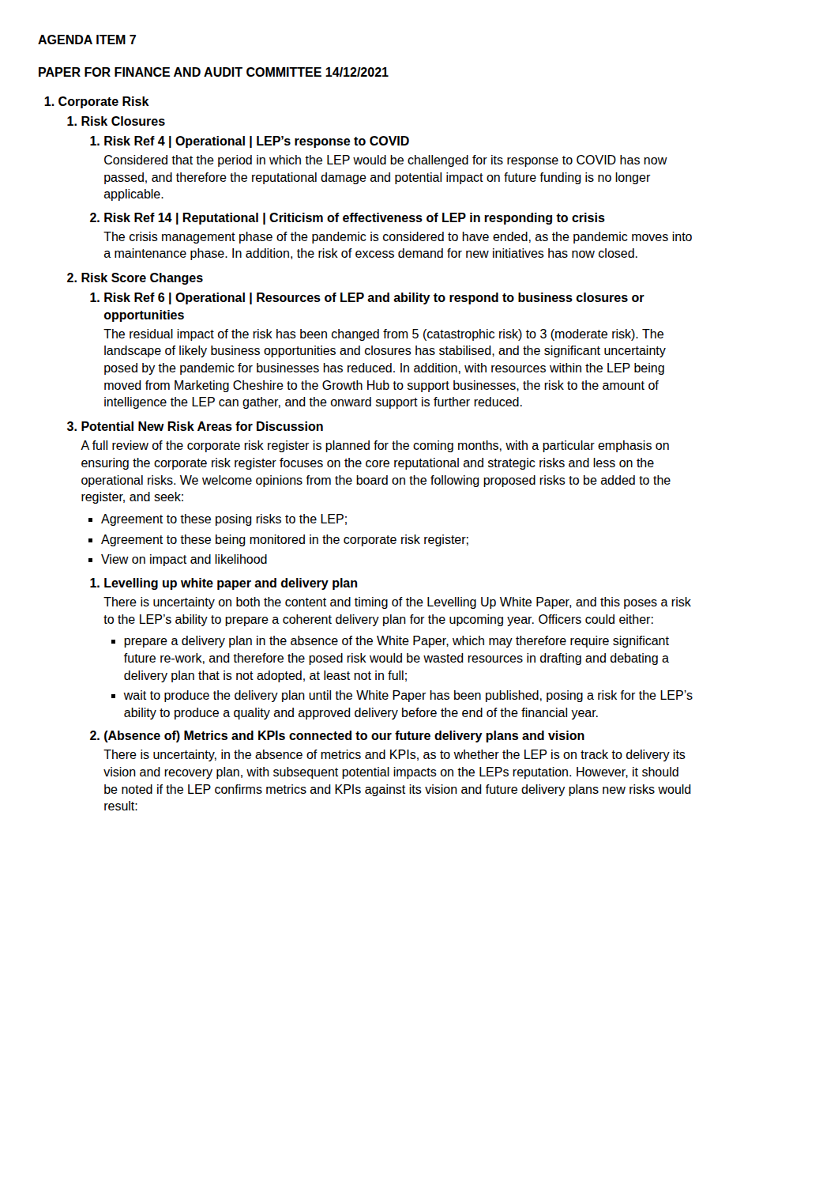AGENDA ITEM 7
PAPER FOR FINANCE AND AUDIT COMMITTEE 14/12/2021
Corporate Risk
Risk Closures
Risk Ref 4 | Operational | LEP’s response to COVID
Considered that the period in which the LEP would be challenged for its response to COVID has now passed, and therefore the reputational damage and potential impact on future funding is no longer applicable.
Risk Ref 14 | Reputational | Criticism of effectiveness of LEP in responding to crisis
The crisis management phase of the pandemic is considered to have ended, as the pandemic moves into a maintenance phase. In addition, the risk of excess demand for new initiatives has now closed.
Risk Score Changes
Risk Ref 6 | Operational | Resources of LEP and ability to respond to business closures or opportunities
The residual impact of the risk has been changed from 5 (catastrophic risk) to 3 (moderate risk). The landscape of likely business opportunities and closures has stabilised, and the significant uncertainty posed by the pandemic for businesses has reduced. In addition, with resources within the LEP being moved from Marketing Cheshire to the Growth Hub to support businesses, the risk to the amount of intelligence the LEP can gather, and the onward support is further reduced.
Potential New Risk Areas for Discussion
A full review of the corporate risk register is planned for the coming months, with a particular emphasis on ensuring the corporate risk register focuses on the core reputational and strategic risks and less on the operational risks. We welcome opinions from the board on the following proposed risks to be added to the register, and seek:
Agreement to these posing risks to the LEP;
Agreement to these being monitored in the corporate risk register;
View on impact and likelihood
Levelling up white paper and delivery plan
There is uncertainty on both the content and timing of the Levelling Up White Paper, and this poses a risk to the LEP’s ability to prepare a coherent delivery plan for the upcoming year. Officers could either:
prepare a delivery plan in the absence of the White Paper, which may therefore require significant future re-work, and therefore the posed risk would be wasted resources in drafting and debating a delivery plan that is not adopted, at least not in full;
wait to produce the delivery plan until the White Paper has been published, posing a risk for the LEP’s ability to produce a quality and approved delivery before the end of the financial year.
(Absence of) Metrics and KPIs connected to our future delivery plans and vision
There is uncertainty, in the absence of metrics and KPIs, as to whether the LEP is on track to delivery its vision and recovery plan, with subsequent potential impacts on the LEPs reputation. However, it should be noted if the LEP confirms metrics and KPIs against its vision and future delivery plans new risks would result: